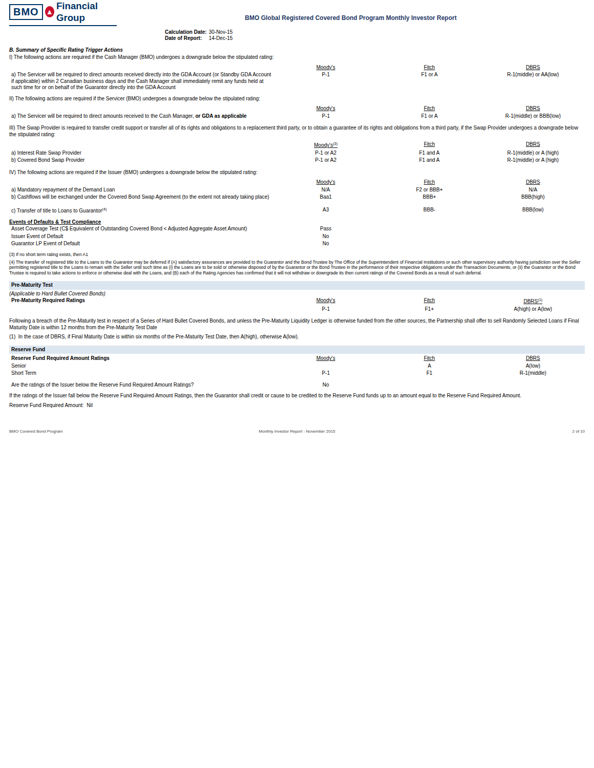BMO ▲ Financial Group
BMO Global Registered Covered Bond Program Monthly Investor Report
| | Calculation Date: | 30-Nov-15 |
| | Date of Report: | 14-Dec-15 |
B. Summary of Specific Rating Trigger Actions
I) The following actions are required if the Cash Manager (BMO) undergoes a downgrade below the stipulated rating:
| | Moody's | Fitch | DBRS |
| a) The Servicer will be required to direct amounts received directly into the GDA Account (or Standby GDA Account if applicable) within 2 Canadian business days and the Cash Manager shall immediately remit any funds held at such time for or on behalf of the Guarantor directly into the GDA Account | P-1 | F1 or A | R-1(middle) or AA(low) |
II) The following actions are required if the Servicer (BMO) undergoes a downgrade below the stipulated rating:
| | Moody's | Fitch | DBRS |
| a) The Servicer will be required to direct amounts received to the Cash Manager, or GDA as applicable | P-1 | F1 or A | R-1(middle) or BBB(low) |
III) The Swap Provider is required to transfer credit support or transfer all of its rights and obligations to a replacement third party, or to obtain a guarantee of its rights and obligations from a third party, if the Swap Provider undergoes a downgrade below the stipulated rating:
| | Moody's (3) | Fitch | DBRS |
| a) Interest Rate Swap Provider | P-1 or A2 | F1 and A | R-1(middle) or A (high) |
| b) Covered Bond Swap Provider | P-1 or A2 | F1 and A | R-1(middle) or A (high) |
IV) The following actions are required if the Issuer (BMO) undergoes a downgrade below the stipulated rating:
| | Moody's | Fitch | DBRS |
| a) Mandatory repayment of the Demand Loan | N/A | F2 or BBB+ | N/A |
| b) Cashflows will be exchanged under the Covered Bond Swap Agreement (to the extent not already taking place) | Baa1 | BBB+ | BBB(high) |
| c) Transfer of title to Loans to Guarantor (4) | A3 | BBB- | BBB(low) |
Events of Defaults & Test Compliance
| Asset Coverage Test (C$ Equivalent of Outstanding Covered Bond < Adjusted Aggregate Asset Amount) | Pass | | |
| Issuer Event of Default | No | | |
| Guarantor LP Event of Default | No | | |
(3) If no short term rating exists, then A1
(4) The transfer of registered title to the Loans to the Guarantor may be deferred if (A) satisfactory assurances are provided to the Guarantor and the Bond Trustee by The Office of the Superintendent of Financial Institutions or such other supervisory authority having jurisdiction over the Seller permitting registered title to the Loans to remain with the Seller until such time as (i) the Loans are to be sold or otherwise disposed of by the Guarantor or the Bond Trustee in the performance of their respective obligations under the Transaction Documents, or (ii) the Guarantor or the Bond Trustee is required to take actions to enforce or otherwise deal with the Loans, and (B) each of the Rating Agencies has confirmed that it will not withdraw or downgrade its then current ratings of the Covered Bonds as a result of such deferral.
Pre-Maturity Test
(Applicable to Hard Bullet Covered Bonds)
| Pre-Maturity Required Ratings | Moody's | Fitch | DBRS (1) |
| | P-1 | F1+ | A(high) or A(low) |
Following a breach of the Pre-Maturity test in respect of a Series of Hard Bullet Covered Bonds, and unless the Pre-Maturity Liquidity Ledger is otherwise funded from the other sources, the Partnership shall offer to sell Randomly Selected Loans if Final Maturity Date is within 12 months from the Pre-Maturity Test Date
(1) In the case of DBRS, if Final Maturity Date is within six months of the Pre-Maturity Test Date, then A(high), otherwise A(low).
Reserve Fund
| Reserve Fund Required Amount Ratings | Moody's | Fitch | DBRS |
| Senior | | A | A(low) |
| Short Term | P-1 | F1 | R-1(middle) |
| Are the ratings of the Issuer below the Reserve Fund Required Amount Ratings? | No | | |
If the ratings of the Issuer fall below the Reserve Fund Required Amount Ratings, then the Guarantor shall credit or cause to be credited to the Reserve Fund funds up to an amount equal to the Reserve Fund Required Amount.
Reserve Fund Required Amount: Nil
BMO Covered Bond Program
Monthly Investor Report - November 2015
2 of 10